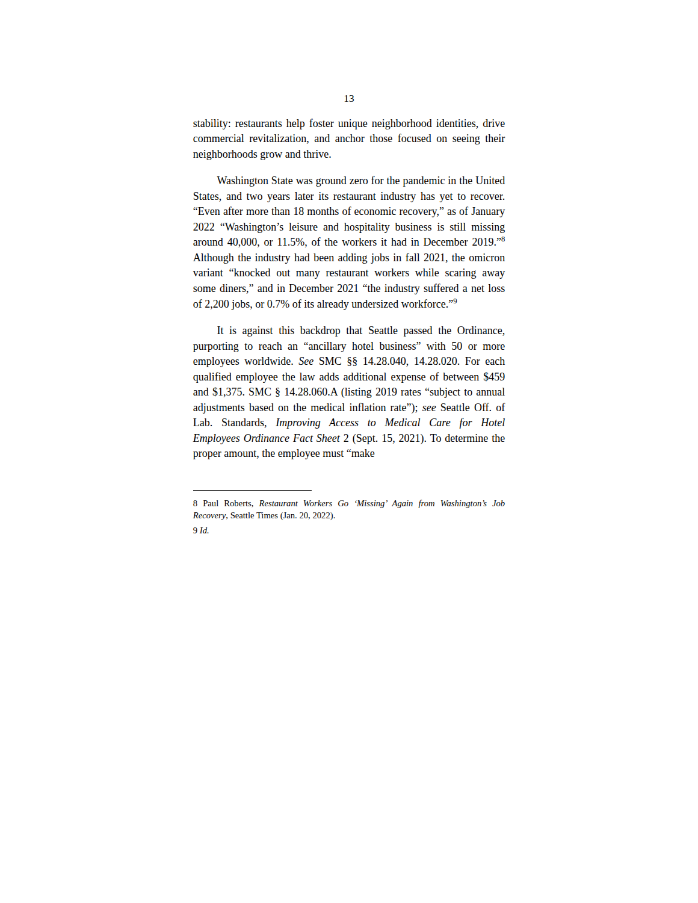13
stability: restaurants help foster unique neighborhood identities, drive commercial revitalization, and anchor those focused on seeing their neighborhoods grow and thrive.
Washington State was ground zero for the pandemic in the United States, and two years later its restaurant industry has yet to recover. “Even after more than 18 months of economic recovery,” as of January 2022 “Washington’s leisure and hospitality business is still missing around 40,000, or 11.5%, of the workers it had in December 2019.”8 Although the industry had been adding jobs in fall 2021, the omicron variant “knocked out many restaurant workers while scaring away some diners,” and in December 2021 “the industry suffered a net loss of 2,200 jobs, or 0.7% of its already undersized workforce.”9
It is against this backdrop that Seattle passed the Ordinance, purporting to reach an “ancillary hotel business” with 50 or more employees worldwide. See SMC §§ 14.28.040, 14.28.020. For each qualified employee the law adds additional expense of between $459 and $1,375. SMC § 14.28.060.A (listing 2019 rates “subject to annual adjustments based on the medical inflation rate”); see Seattle Off. of Lab. Standards, Improving Access to Medical Care for Hotel Employees Ordinance Fact Sheet 2 (Sept. 15, 2021). To determine the proper amount, the employee must “make
8 Paul Roberts, Restaurant Workers Go ‘Missing’ Again from Washington’s Job Recovery, Seattle Times (Jan. 20, 2022).
9 Id.